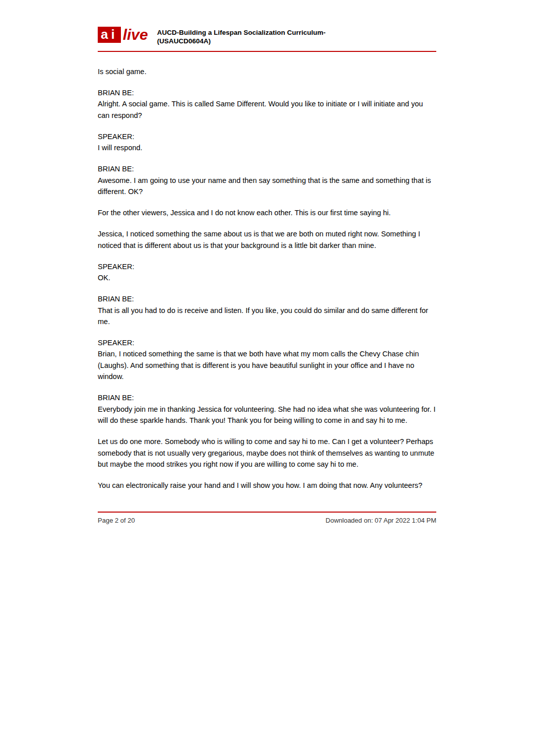ai live
AUCD-Building a Lifespan Socialization Curriculum-
(USAUCD0604A)
Is social game.
BRIAN BE:
Alright. A social game. This is called Same Different. Would you like to initiate or I will initiate and you can respond?
SPEAKER:
I will respond.
BRIAN BE:
Awesome. I am going to use your name and then say something that is the same and something that is different. OK?
For the other viewers, Jessica and I do not know each other. This is our first time saying hi.
Jessica, I noticed something the same about us is that we are both on muted right now. Something I noticed that is different about us is that your background is a little bit darker than mine.
SPEAKER:
OK.
BRIAN BE:
That is all you had to do is receive and listen. If you like, you could do similar and do same different for me.
SPEAKER:
Brian, I noticed something the same is that we both have what my mom calls the Chevy Chase chin (Laughs). And something that is different is you have beautiful sunlight in your office and I have no window.
BRIAN BE:
Everybody join me in thanking Jessica for volunteering. She had no idea what she was volunteering for. I will do these sparkle hands. Thank you! Thank you for being willing to come in and say hi to me.
Let us do one more. Somebody who is willing to come and say hi to me. Can I get a volunteer? Perhaps somebody that is not usually very gregarious, maybe does not think of themselves as wanting to unmute but maybe the mood strikes you right now if you are willing to come say hi to me.
You can electronically raise your hand and I will show you how. I am doing that now. Any volunteers?
Page 2 of 20 Downloaded on: 07 Apr 2022 1:04 PM